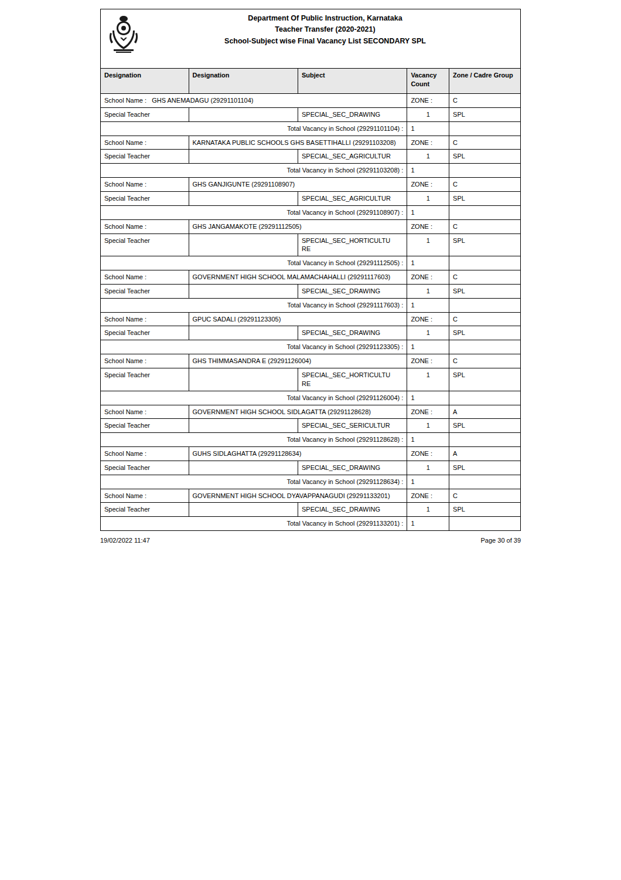Department Of Public Instruction, Karnataka
Teacher Transfer (2020-2021)
School-Subject wise Final Vacancy List SECONDARY SPL
| Designation | Designation | Subject | Vacancy Count | Zone / Cadre Group |
| --- | --- | --- | --- | --- |
| School Name : GHS ANEMADAGU (29291101104) | ZONE : | C |
| Special Teacher | | SPECIAL_SEC_DRAWING | 1 | SPL |
| Total Vacancy in School (29291101104) : | 1 | |
| School Name : | KARNATAKA PUBLIC SCHOOLS GHS BASETTIHALLI (29291103208) | ZONE : | C |
| Special Teacher | | SPECIAL_SEC_AGRICULTUR | 1 | SPL |
| Total Vacancy in School (29291103208) : | 1 | |
| School Name : | GHS GANJIGUNTE (29291108907) | ZONE : | C |
| Special Teacher | | SPECIAL_SEC_AGRICULTUR | 1 | SPL |
| Total Vacancy in School (29291108907) : | 1 | |
| School Name : | GHS JANGAMAKOTE (29291112505) | ZONE : | C |
| Special Teacher | | SPECIAL_SEC_HORTICULTU RE | 1 | SPL |
| Total Vacancy in School (29291112505) : | 1 | |
| School Name : | GOVERNMENT HIGH SCHOOL MALAMACHAHALLI (29291117603) | ZONE : | C |
| Special Teacher | | SPECIAL_SEC_DRAWING | 1 | SPL |
| Total Vacancy in School (29291117603) : | 1 | |
| School Name : | GPUC SADALI (29291123305) | ZONE : | C |
| Special Teacher | | SPECIAL_SEC_DRAWING | 1 | SPL |
| Total Vacancy in School (29291123305) : | 1 | |
| School Name : | GHS THIMMASANDRA E (29291126004) | ZONE : | C |
| Special Teacher | | SPECIAL_SEC_HORTICULTU RE | 1 | SPL |
| Total Vacancy in School (29291126004) : | 1 | |
| School Name : | GOVERNMENT HIGH SCHOOL SIDLAGATTA (29291128628) | ZONE : | A |
| Special Teacher | | SPECIAL_SEC_SERICULTUR | 1 | SPL |
| Total Vacancy in School (29291128628) : | 1 | |
| School Name : | GUHS SIDLAGHATTA (29291128634) | ZONE : | A |
| Special Teacher | | SPECIAL_SEC_DRAWING | 1 | SPL |
| Total Vacancy in School (29291128634) : | 1 | |
| School Name : | GOVERNMENT HIGH SCHOOL DYAVAPPANAGUDI (29291133201) | ZONE : | C |
| Special Teacher | | SPECIAL_SEC_DRAWING | 1 | SPL |
| Total Vacancy in School (29291133201) : | 1 | |
19/02/2022 11:47
Page 30 of 39